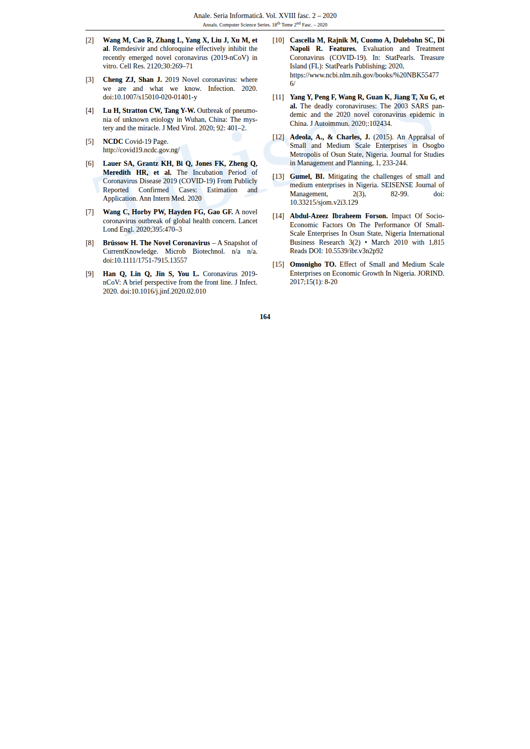Tibiscus
Anale. Seria Informatică. Vol. XVIII fasc. 2 – 2020
Annals. Computer Science Series. 18th Tome 2nd Fasc. – 2020
[2] Wang M, Cao R, Zhang L, Yang X, Liu J, Xu M, et al. Remdesivir and chloroquine effectively inhibit the recently emerged novel coronavirus (2019-nCoV) in vitro. Cell Res. 2120;30:269–71
[3] Cheng ZJ, Shan J. 2019 Novel coronavirus: where we are and what we know. Infection. 2020. doi:10.1007/s15010-020-01401-y
[4] Lu H, Stratton CW, Tang Y-W. Outbreak of pneumonia of unknown etiology in Wuhan, China: The mystery and the miracle. J Med Virol. 2020; 92: 401–2.
[5] NCDC Covid-19 Page.
http://covid19.ncdc.gov.ng/
[6] Lauer SA, Grantz KH, Bi Q, Jones FK, Zheng Q, Meredith HR, et al. The Incubation Period of Coronavirus Disease 2019 (COVID-19) From Publicly Reported Confirmed Cases: Estimation and Application. Ann Intern Med. 2020
[7] Wang C, Horby PW, Hayden FG, Gao GF. A novel coronavirus outbreak of global health concern. Lancet Lond Engl. 2020;395:470–3
[8] Brüssow H. The Novel Coronavirus – A Snapshot of CurrentKnowledge. Microb Biotechnol. n/a n/a. doi:10.1111/1751-7915.13557
[9] Han Q, Lin Q, Jin S, You L. Coronavirus 2019-nCoV: A brief perspective from the front line. J Infect. 2020. doi:10.1016/j.jinf.2020.02.010
[10] Cascella M, Rajnik M, Cuomo A, Dulebohn SC, Di Napoli R. Features, Evaluation and Treatment Coronavirus (COVID-19). In: StatPearls. Treasure Island (FL): StatPearls Publishing; 2020,
https://www.ncbi.nlm.nih.gov/books/%20NBK554776/
[11] Yang Y, Peng F, Wang R, Guan K, Jiang T, Xu G, et al. The deadly coronaviruses: The 2003 SARS pandemic and the 2020 novel coronavirus epidemic in China. J Autoimmun. 2020;:102434.
[12] Adeola, A., & Charles, J. (2015). An Appralsal of Small and Medium Scale Enterprises in Osogbo Metropolis of Osun State, Nigeria. Journal for Studies in Management and Planning, 1, 233-244.
[13] Gumel, BI. Mitigating the challenges of small and medium enterprises in Nigeria. SEISENSE Journal of Management, 2(3), 82-99. doi: 10.33215/sjom.v2i3.129
[14] Abdul-Azeez Ibraheem Forson. Impact Of Socio-Economic Factors On The Performance Of Small-Scale Enterprises In Osun State, Nigeria International Business Research 3(2) • March 2010 with 1,815 Reads DOI: 10.5539/ibr.v3n2p92
[15] Omonigho TO. Effect of Small and Medium Scale Enterprises on Economic Growth In Nigeria. JORIND. 2017;15(1): 8-20
164